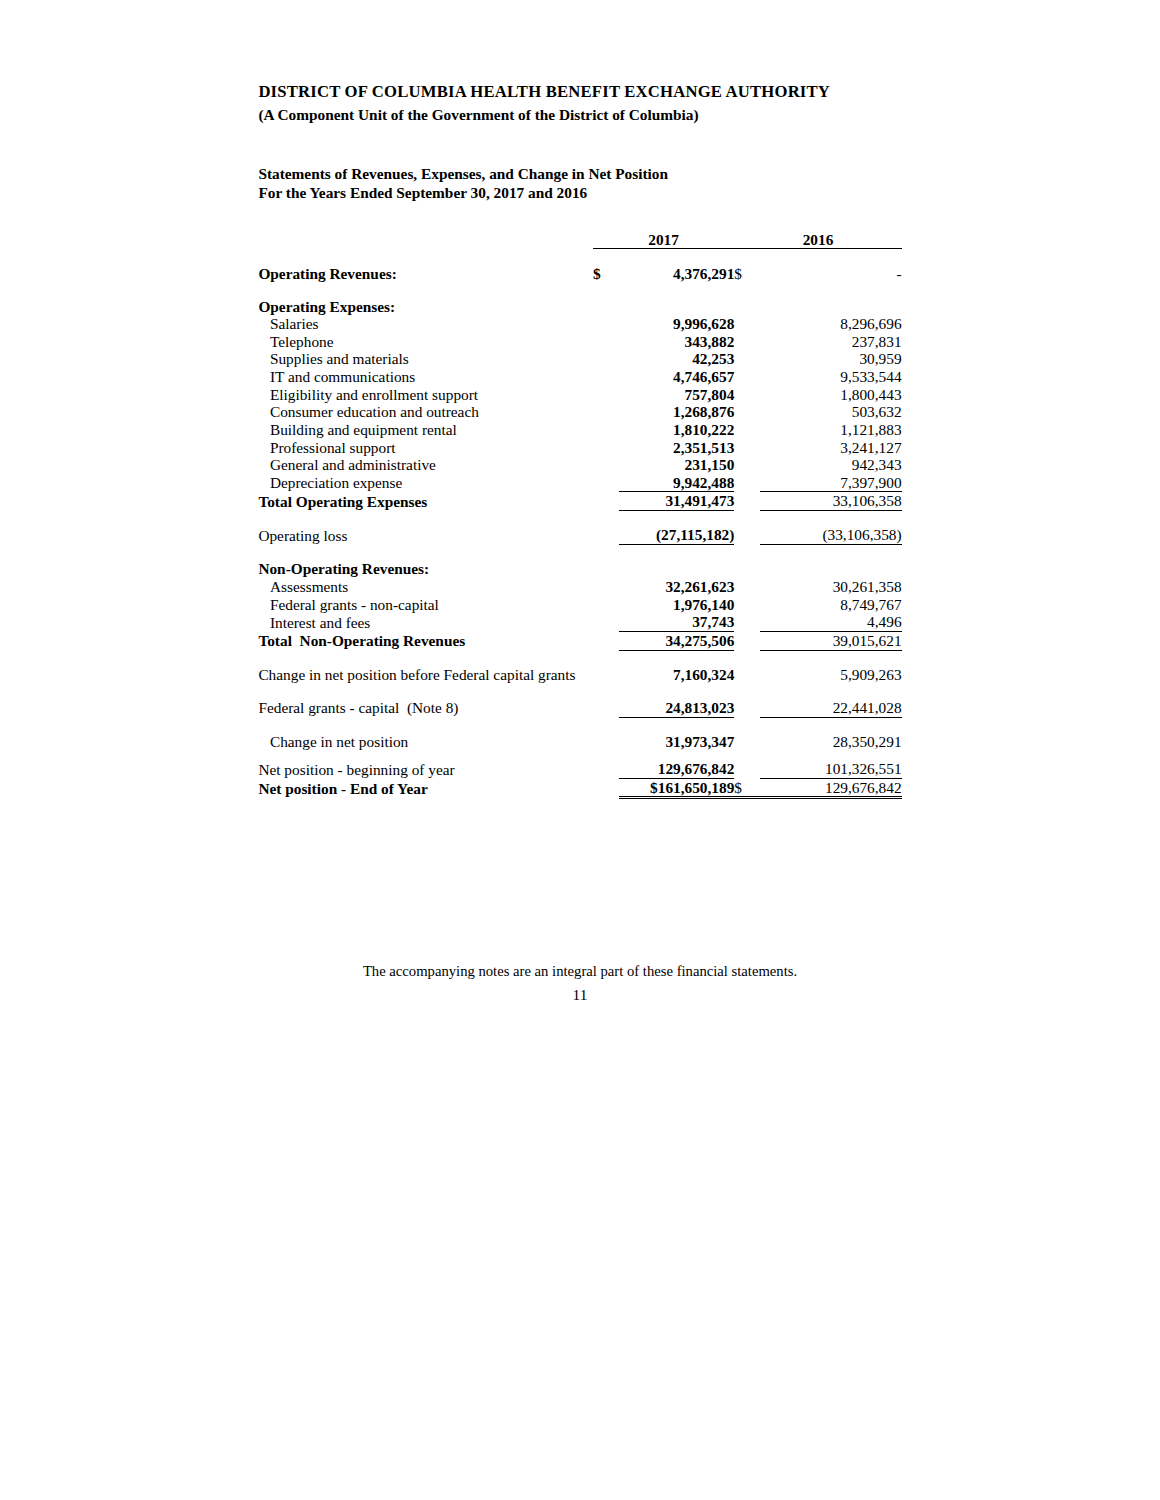DISTRICT OF COLUMBIA HEALTH BENEFIT EXCHANGE AUTHORITY
(A Component Unit of the Government of the District of Columbia)
Statements of Revenues, Expenses, and Change in Net Position
For the Years Ended September 30, 2017 and 2016
| | 2017 | 2016 |
| Operating Revenues: | $ | 4,376,291 | $ | - |
| Operating Expenses: | | | | |
| Salaries | | 9,996,628 | | 8,296,696 |
| Telephone | | 343,882 | | 237,831 |
| Supplies and materials | | 42,253 | | 30,959 |
| IT and communications | | 4,746,657 | | 9,533,544 |
| Eligibility and enrollment support | | 757,804 | | 1,800,443 |
| Consumer education and outreach | | 1,268,876 | | 503,632 |
| Building and equipment rental | | 1,810,222 | | 1,121,883 |
| Professional support | | 2,351,513 | | 3,241,127 |
| General and administrative | | 231,150 | | 942,343 |
| Depreciation expense | | 9,942,488 | | 7,397,900 |
| Total Operating Expenses | | 31,491,473 | | 33,106,358 |
| Operating loss | | (27,115,182) | | (33,106,358) |
| Non-Operating Revenues: | | | | |
| Assessments | | 32,261,623 | | 30,261,358 |
| Federal grants - non-capital | | 1,976,140 | | 8,749,767 |
| Interest and fees | | 37,743 | | 4,496 |
| Total Non-Operating Revenues | | 34,275,506 | | 39,015,621 |
| Change in net position before Federal capital grants | | 7,160,324 | | 5,909,263 |
| Federal grants - capital (Note 8) | | 24,813,023 | | 22,441,028 |
| Change in net position | | 31,973,347 | | 28,350,291 |
| Net position - beginning of year | | 129,676,842 | | 101,326,551 |
| Net position - End of Year | | $161,650,189 | $ | 129,676,842 |
The accompanying notes are an integral part of these financial statements.
11